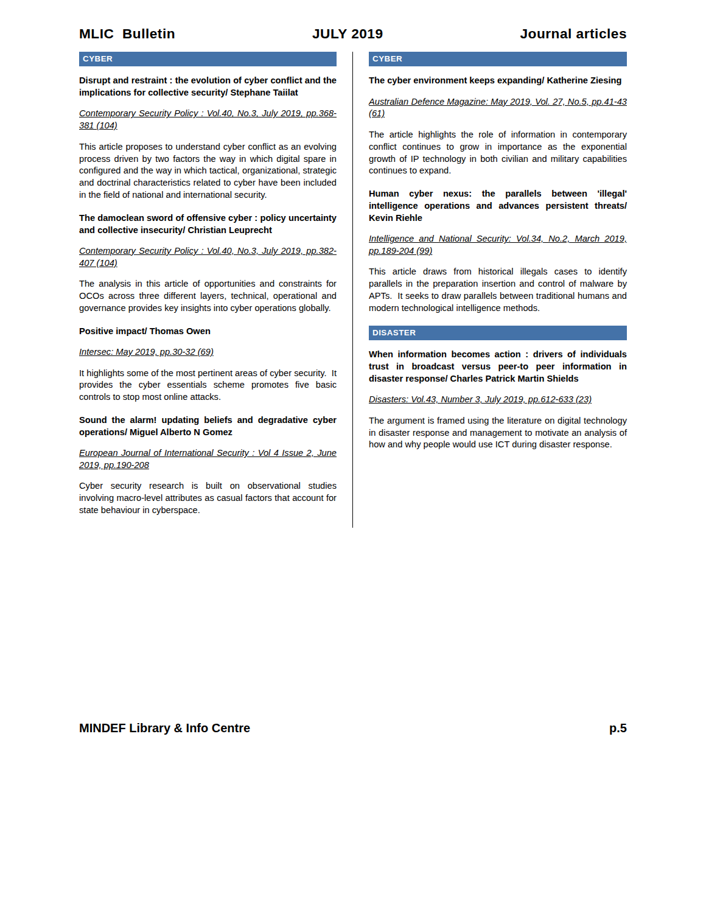MLIC Bulletin JULY 2019 Journal articles
CYBER
Disrupt and restraint : the evolution of cyber conflict and the implications for collective security/ Stephane Taiilat
Contemporary Security Policy : Vol.40, No.3, July 2019, pp.368-381 (104)
This article proposes to understand cyber conflict as an evolving process driven by two factors the way in which digital spare in configured and the way in which tactical, organizational, strategic and doctrinal characteristics related to cyber have been included in the field of national and international security.
The damoclean sword of offensive cyber : policy uncertainty and collective insecurity/ Christian Leuprecht
Contemporary Security Policy : Vol.40, No.3, July 2019, pp.382-407 (104)
The analysis in this article of opportunities and constraints for OCOs across three different layers, technical, operational and governance provides key insights into cyber operations globally.
Positive impact/ Thomas Owen
Intersec: May 2019, pp.30-32 (69)
It highlights some of the most pertinent areas of cyber security. It provides the cyber essentials scheme promotes five basic controls to stop most online attacks.
Sound the alarm! updating beliefs and degradative cyber operations/ Miguel Alberto N Gomez
European Journal of International Security : Vol 4 Issue 2, June 2019, pp.190-208
Cyber security research is built on observational studies involving macro-level attributes as casual factors that account for state behaviour in cyberspace.
CYBER
The cyber environment keeps expanding/ Katherine Ziesing
Australian Defence Magazine: May 2019, Vol. 27, No.5, pp.41-43 (61)
The article highlights the role of information in contemporary conflict continues to grow in importance as the exponential growth of IP technology in both civilian and military capabilities continues to expand.
Human cyber nexus: the parallels between 'illegal' intelligence operations and advances persistent threats/ Kevin Riehle
Intelligence and National Security: Vol.34, No.2, March 2019, pp.189-204 (99)
This article draws from historical illegals cases to identify parallels in the preparation insertion and control of malware by APTs. It seeks to draw parallels between traditional humans and modern technological intelligence methods.
DISASTER
When information becomes action : drivers of individuals trust in broadcast versus peer-to peer information in disaster response/ Charles Patrick Martin Shields
Disasters: Vol.43, Number 3, July 2019, pp.612-633 (23)
The argument is framed using the literature on digital technology in disaster response and management to motivate an analysis of how and why people would use ICT during disaster response.
MINDEF Library & Info Centre p.5